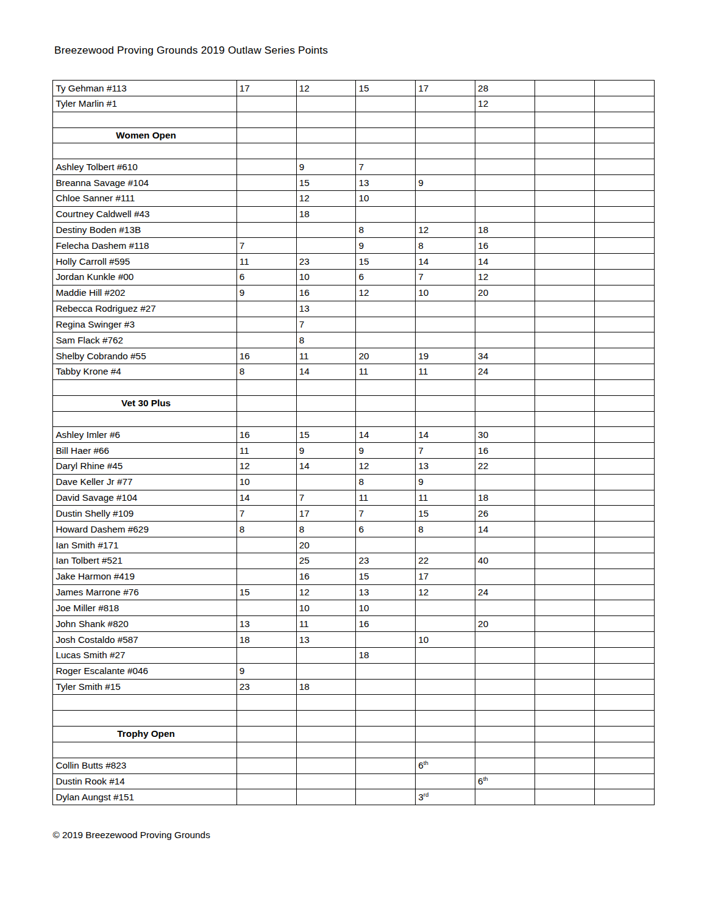Breezewood Proving Grounds 2019 Outlaw Series Points
| Ty Gehman #113 | 17 | 12 | 15 | 17 | 28 | | |
| Tyler Marlin #1 | | | | | 12 | | |
| Women Open | | | | | | | |
| Ashley Tolbert #610 | | 9 | 7 | | | | |
| Breanna Savage #104 | | 15 | 13 | 9 | | | |
| Chloe Sanner #111 | | 12 | 10 | | | | |
| Courtney Caldwell #43 | | 18 | | | | | |
| Destiny Boden #13B | | | 8 | 12 | 18 | | |
| Felecha Dashem #118 | 7 | | 9 | 8 | 16 | | |
| Holly Carroll #595 | 11 | 23 | 15 | 14 | 14 | | |
| Jordan Kunkle #00 | 6 | 10 | 6 | 7 | 12 | | |
| Maddie Hill #202 | 9 | 16 | 12 | 10 | 20 | | |
| Rebecca Rodriguez #27 | | 13 | | | | | |
| Regina Swinger #3 | | 7 | | | | | |
| Sam Flack #762 | | 8 | | | | | |
| Shelby Cobrando #55 | 16 | 11 | 20 | 19 | 34 | | |
| Tabby Krone #4 | 8 | 14 | 11 | 11 | 24 | | |
| Vet 30 Plus | | | | | | | |
| Ashley Imler #6 | 16 | 15 | 14 | 14 | 30 | | |
| Bill Haer #66 | 11 | 9 | 9 | 7 | 16 | | |
| Daryl Rhine #45 | 12 | 14 | 12 | 13 | 22 | | |
| Dave Keller Jr #77 | 10 | | 8 | 9 | | | |
| David Savage #104 | 14 | 7 | 11 | 11 | 18 | | |
| Dustin Shelly #109 | 7 | 17 | 7 | 15 | 26 | | |
| Howard Dashem #629 | 8 | 8 | 6 | 8 | 14 | | |
| Ian Smith #171 | | 20 | | | | | |
| Ian Tolbert #521 | | 25 | 23 | 22 | 40 | | |
| Jake Harmon #419 | | 16 | 15 | 17 | | | |
| James Marrone #76 | 15 | 12 | 13 | 12 | 24 | | |
| Joe Miller #818 | | 10 | 10 | | | | |
| John Shank #820 | 13 | 11 | 16 | | 20 | | |
| Josh Costaldo #587 | 18 | 13 | | 10 | | | |
| Lucas Smith #27 | | | 18 | | | | |
| Roger Escalante #046 | 9 | | | | | | |
| Tyler Smith #15 | 23 | 18 | | | | | |
| Trophy Open | | | | | | | |
| Collin Butts #823 | | | | 6 th | | | |
| Dustin Rook #14 | | | | | 6 th | | |
| Dylan Aungst #151 | | | | 3 rd | | | |
© 2019 Breezewood Proving Grounds